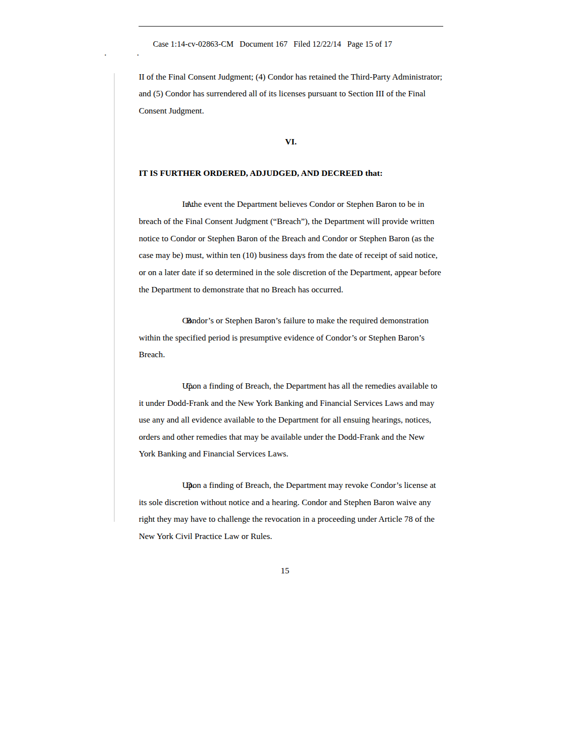Case 1:14-cv-02863-CM Document 167 Filed 12/22/14 Page 15 of 17
. .
II of the Final Consent Judgment; (4) Condor has retained the Third-Party Administrator; and (5) Condor has surrendered all of its licenses pursuant to Section III of the Final Consent Judgment.
VI.
IT IS FURTHER ORDERED, ADJUDGED, AND DECREED that:
A. In the event the Department believes Condor or Stephen Baron to be in breach of the Final Consent Judgment (“Breach”), the Department will provide written notice to Condor or Stephen Baron of the Breach and Condor or Stephen Baron (as the case may be) must, within ten (10) business days from the date of receipt of said notice, or on a later date if so determined in the sole discretion of the Department, appear before the Department to demonstrate that no Breach has occurred.
B. Condor’s or Stephen Baron’s failure to make the required demonstration within the specified period is presumptive evidence of Condor’s or Stephen Baron’s Breach.
C. Upon a finding of Breach, the Department has all the remedies available to it under Dodd-Frank and the New York Banking and Financial Services Laws and may use any and all evidence available to the Department for all ensuing hearings, notices, orders and other remedies that may be available under the Dodd-Frank and the New York Banking and Financial Services Laws.
D. Upon a finding of Breach, the Department may revoke Condor’s license at its sole discretion without notice and a hearing. Condor and Stephen Baron waive any right they may have to challenge the revocation in a proceeding under Article 78 of the New York Civil Practice Law or Rules.
15